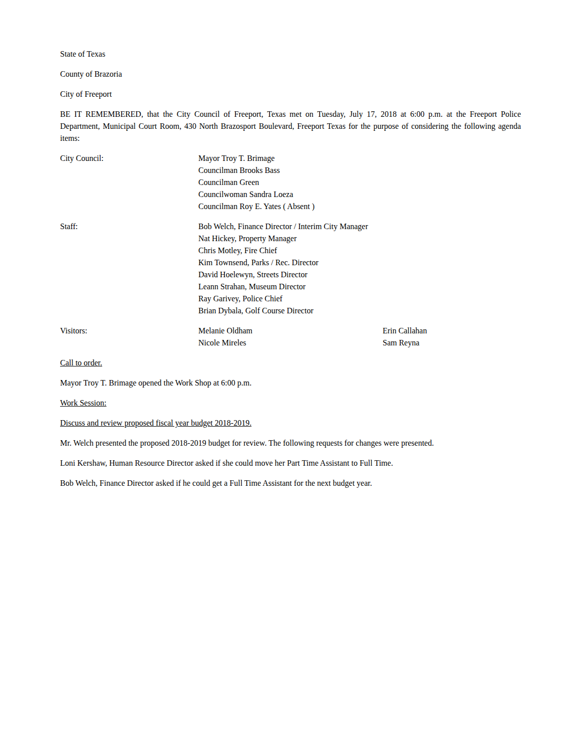State of Texas
County of Brazoria
City of Freeport
BE IT REMEMBERED, that the City Council of Freeport, Texas met on Tuesday, July 17, 2018 at 6:00 p.m. at the Freeport Police Department, Municipal Court Room, 430 North Brazosport Boulevard, Freeport Texas for the purpose of considering the following agenda items:
| City Council: | Mayor Troy T. Brimage Councilman Brooks Bass Councilman Green Councilwoman Sandra Loeza Councilman Roy E. Yates ( Absent ) | |
| Staff: | Bob Welch, Finance Director / Interim City Manager Nat Hickey, Property Manager Chris Motley, Fire Chief Kim Townsend, Parks / Rec. Director David Hoelewyn, Streets Director Leann Strahan, Museum Director Ray Garivey, Police Chief Brian Dybala, Golf Course Director | |
| Visitors: | Melanie Oldham Nicole Mireles | Erin Callahan Sam Reyna |
Call to order.
Mayor Troy T. Brimage opened the Work Shop at 6:00 p.m.
Work Session:
Discuss and review proposed fiscal year budget 2018-2019.
Mr. Welch presented the proposed 2018-2019 budget for review. The following requests for changes were presented.
Loni Kershaw, Human Resource Director asked if she could move her Part Time Assistant to Full Time.
Bob Welch, Finance Director asked if he could get a Full Time Assistant for the next budget year.